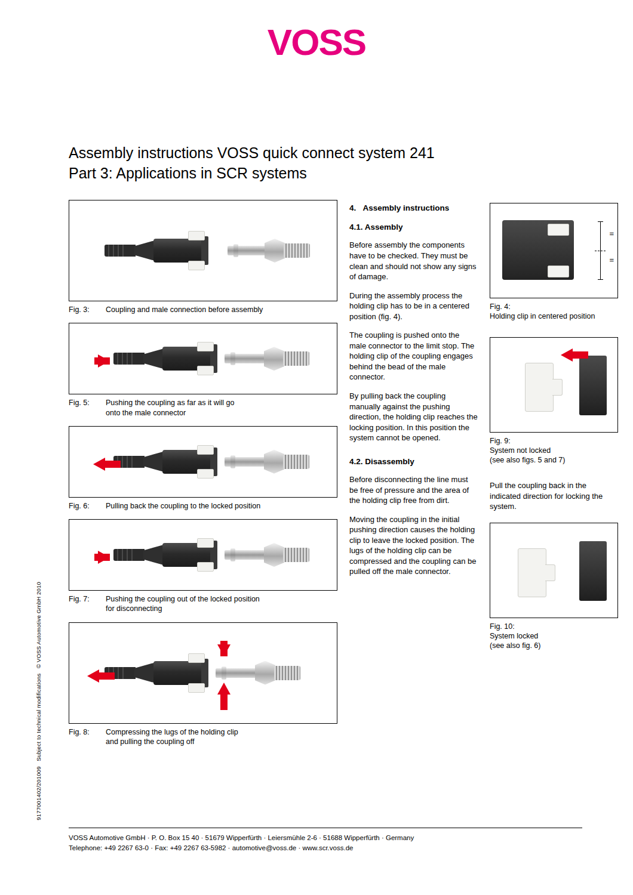VOSS
Assembly instructions VOSS quick connect system 241
Part 3: Applications in SCR systems
Fig. 3: Coupling and male connection before assembly
Fig. 5: Pushing the coupling as far as it will goonto the male connector
Fig. 6: Pulling back the coupling to the locked position
Fig. 7: Pushing the coupling out of the locked positionfor disconnecting
Fig. 8: Compressing the lugs of the holding clipand pulling the coupling off
4. Assembly instructions
4.1. Assembly
Before assembly the components have to be checked. They must be clean and should not show any signs of damage.
During the assembly process the holding clip has to be in a centered position (fig. 4).
The coupling is pushed onto the male connector to the limit stop. The holding clip of the coupling engages behind the bead of the male connector.
By pulling back the coupling manually against the pushing direction, the holding clip reaches the locking position. In this position the system cannot be opened.
4.2. Disassembly
Before disconnecting the line must be free of pressure and the area of the holding clip free from dirt.
Moving the coupling in the initial pushing direction causes the holding clip to leave the locked position. The lugs of the holding clip can be compressed and the coupling can be pulled off the male connector.
=
=
Fig. 4:
Holding clip in centered position
Fig. 9:
System not locked
(see also figs. 5 and 7)
Pull the coupling back in the indicated direction for locking the system.
Fig. 10:
System locked
(see also fig. 6)
9177001402/201009 Subject to technical modifications © VOSS Automotive GmbH 2010
VOSS Automotive GmbH · P. O. Box 15 40 · 51679 Wipperfürth · Leiersmühle 2-6 · 51688 Wipperfürth · Germany
Telephone: +49 2267 63-0 · Fax: +49 2267 63-5982 · automotive@voss.de · www.scr.voss.de